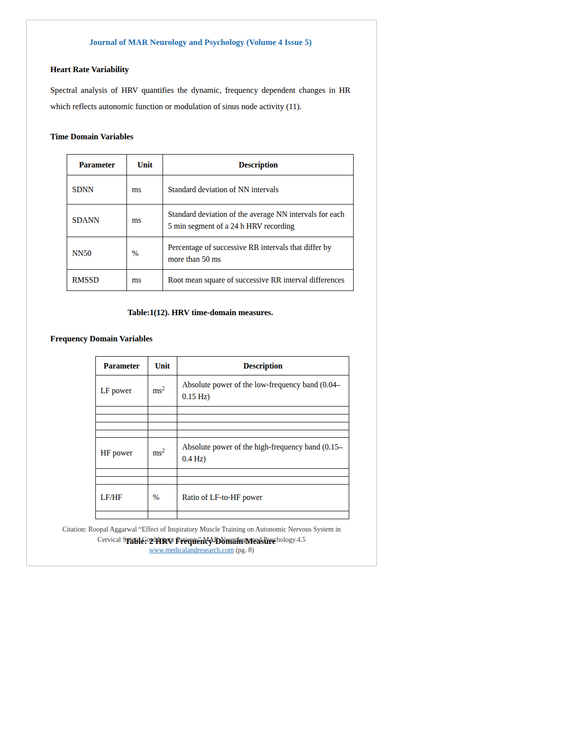Journal of MAR Neurology and Psychology (Volume 4 Issue 5)
Heart Rate Variability
Spectral analysis of HRV quantifies the dynamic, frequency dependent changes in HR which reflects autonomic function or modulation of sinus node activity (11).
Time Domain Variables
| Parameter | Unit | Description |
| --- | --- | --- |
| SDNN | ms | Standard deviation of NN intervals |
| SDANN | ms | Standard deviation of the average NN intervals for each 5 min segment of a 24 h HRV recording |
| NN50 | % | Percentage of successive RR intervals that differ by more than 50 ms |
| RMSSD | ms | Root mean square of successive RR interval differences |
Table:1(12). HRV time-domain measures.
Frequency Domain Variables
| Parameter | Unit | Description |
| --- | --- | --- |
| LF power | ms 2 | Absolute power of the low-frequency band (0.04–0.15 Hz) |
| HF power | ms 2 | Absolute power of the high-frequency band (0.15–0.4 Hz) |
| LF/HF | % | Ratio of LF-to-HF power |
Table: 2 HRV Frequency-Domain Measure
Citation: Roopal Aggarwal “Effect of Inspiratory Muscle Training on Autonomic Nervous System in Cervical Spinal Cord Injury Patients” MAR Neurology and Psychology.4.5
www.medicalandresearch.com (pg. 8)